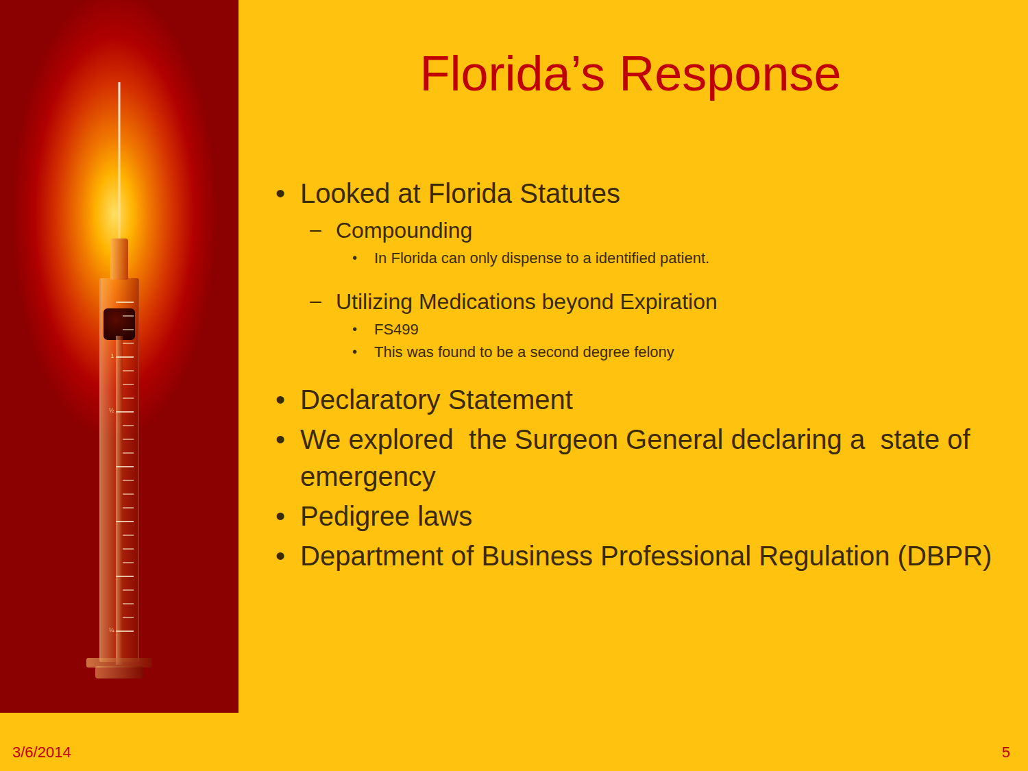1
½
¼
Florida’s Response
Looked at Florida Statutes
Compounding
In Florida can only dispense to a identified patient.
Utilizing Medications beyond Expiration
FS499
This was found to be a second degree felony
Declaratory Statement
We explored the Surgeon General declaring a state of emergency
Pedigree laws
Department of Business Professional Regulation (DBPR)
3/6/2014
5